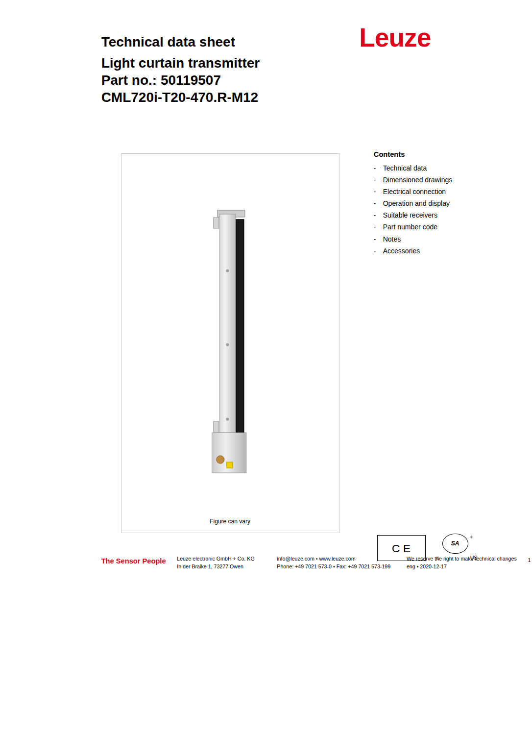Technical data sheet
Light curtain transmitter
Part no.: 50119507
CML720i-T20-470.R-M12
Leuze
Figure can vary
Contents
Technical data
Dimensioned drawings
Electrical connection
Operation and display
Suitable receivers
Part number code
Notes
Accessories
C E
SA
®
c
US
The Sensor People
Leuze electronic GmbH + Co. KG
In der Braike 1, 73277 Owen
info@leuze.com • www.leuze.com
Phone: +49 7021 573-0 • Fax: +49 7021 573-199
We reserve the right to make technical changes
eng • 2020-12-17
1 / 7